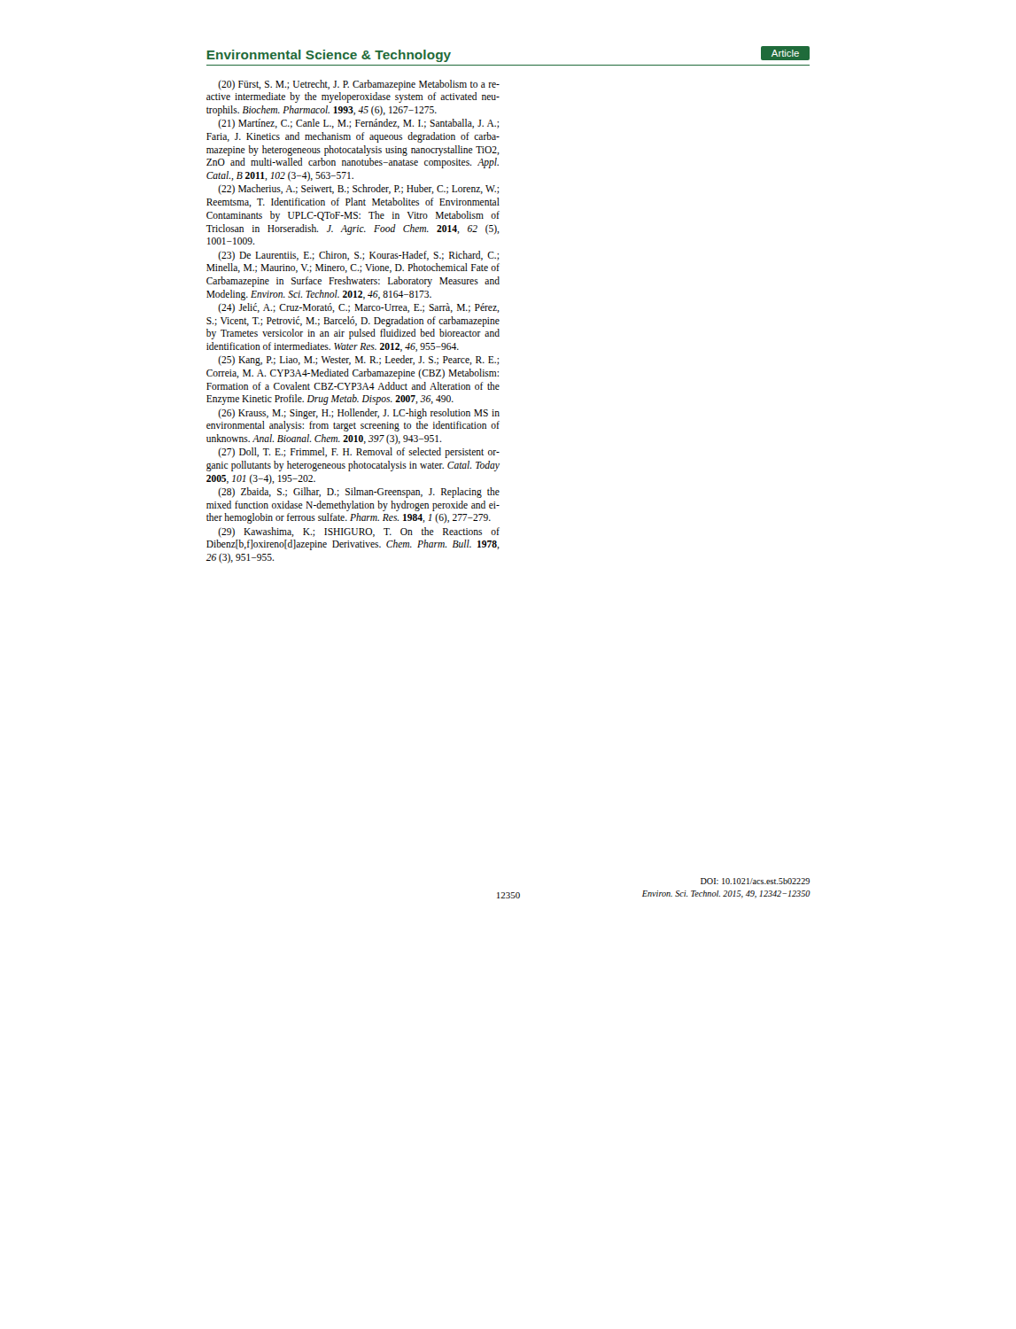Environmental Science & Technology
Article
(20) Fürst, S. M.; Uetrecht, J. P. Carbamazepine Metabolism to a reactive intermediate by the myeloperoxidase system of activated neutrophils. Biochem. Pharmacol. 1993, 45 (6), 1267−1275.
(21) Martínez, C.; Canle L., M.; Fernández, M. I.; Santaballa, J. A.; Faria, J. Kinetics and mechanism of aqueous degradation of carbamazepine by heterogeneous photocatalysis using nanocrystalline TiO2, ZnO and multi-walled carbon nanotubes−anatase composites. Appl. Catal., B 2011, 102 (3−4), 563−571.
(22) Macherius, A.; Seiwert, B.; Schroder, P.; Huber, C.; Lorenz, W.; Reemtsma, T. Identification of Plant Metabolites of Environmental Contaminants by UPLC-QToF-MS: The in Vitro Metabolism of Triclosan in Horseradish. J. Agric. Food Chem. 2014, 62 (5), 1001−1009.
(23) De Laurentiis, E.; Chiron, S.; Kouras-Hadef, S.; Richard, C.; Minella, M.; Maurino, V.; Minero, C.; Vione, D. Photochemical Fate of Carbamazepine in Surface Freshwaters: Laboratory Measures and Modeling. Environ. Sci. Technol. 2012, 46, 8164−8173.
(24) Jelić, A.; Cruz-Morató, C.; Marco-Urrea, E.; Sarrà, M.; Pérez, S.; Vicent, T.; Petrović, M.; Barceló, D. Degradation of carbamazepine by Trametes versicolor in an air pulsed fluidized bed bioreactor and identification of intermediates. Water Res. 2012, 46, 955−964.
(25) Kang, P.; Liao, M.; Wester, M. R.; Leeder, J. S.; Pearce, R. E.; Correia, M. A. CYP3A4-Mediated Carbamazepine (CBZ) Metabolism: Formation of a Covalent CBZ-CYP3A4 Adduct and Alteration of the Enzyme Kinetic Profile. Drug Metab. Dispos. 2007, 36, 490.
(26) Krauss, M.; Singer, H.; Hollender, J. LC-high resolution MS in environmental analysis: from target screening to the identification of unknowns. Anal. Bioanal. Chem. 2010, 397 (3), 943−951.
(27) Doll, T. E.; Frimmel, F. H. Removal of selected persistent organic pollutants by heterogeneous photocatalysis in water. Catal. Today 2005, 101 (3−4), 195−202.
(28) Zbaida, S.; Gilhar, D.; Silman-Greenspan, J. Replacing the mixed function oxidase N-demethylation by hydrogen peroxide and either hemoglobin or ferrous sulfate. Pharm. Res. 1984, 1 (6), 277−279.
(29) Kawashima, K.; ISHIGURO, T. On the Reactions of Dibenz[b,f]oxireno[d]azepine Derivatives. Chem. Pharm. Bull. 1978, 26 (3), 951−955.
12350
DOI: 10.1021/acs.est.5b02229
Environ. Sci. Technol. 2015, 49, 12342−12350